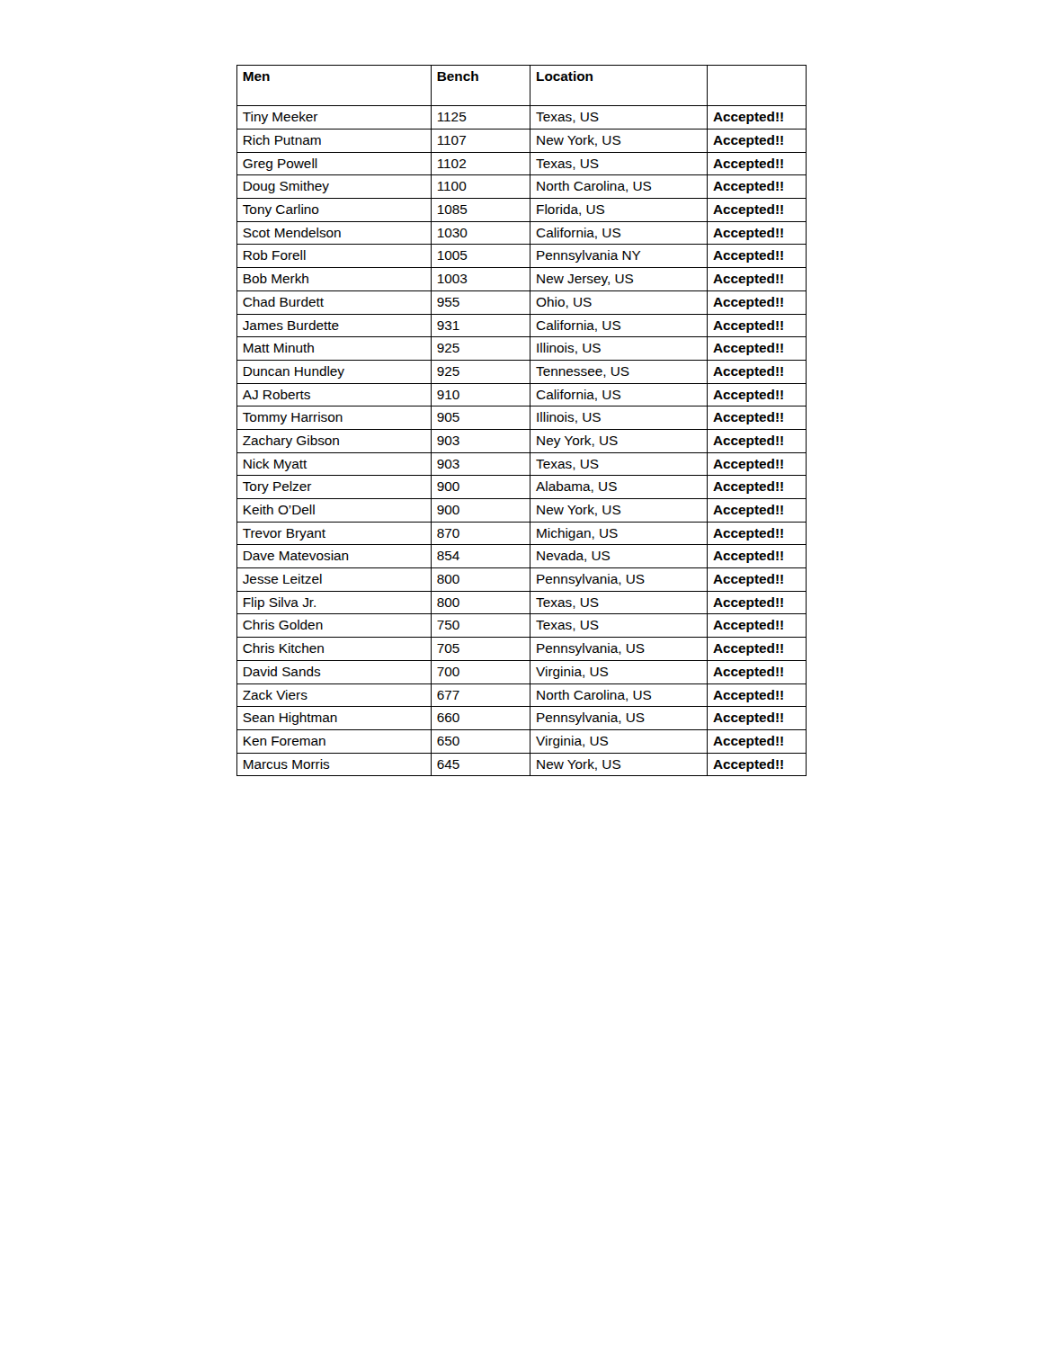| Men | Bench | Location | |
| --- | --- | --- | --- |
| Tiny Meeker | 1125 | Texas, US | Accepted!! |
| Rich Putnam | 1107 | New York, US | Accepted!! |
| Greg Powell | 1102 | Texas, US | Accepted!! |
| Doug Smithey | 1100 | North Carolina, US | Accepted!! |
| Tony Carlino | 1085 | Florida, US | Accepted!! |
| Scot Mendelson | 1030 | California, US | Accepted!! |
| Rob Forell | 1005 | Pennsylvania NY | Accepted!! |
| Bob Merkh | 1003 | New Jersey, US | Accepted!! |
| Chad Burdett | 955 | Ohio, US | Accepted!! |
| James Burdette | 931 | California, US | Accepted!! |
| Matt Minuth | 925 | Illinois, US | Accepted!! |
| Duncan Hundley | 925 | Tennessee, US | Accepted!! |
| AJ Roberts | 910 | California, US | Accepted!! |
| Tommy Harrison | 905 | Illinois, US | Accepted!! |
| Zachary Gibson | 903 | Ney York, US | Accepted!! |
| Nick Myatt | 903 | Texas, US | Accepted!! |
| Tory Pelzer | 900 | Alabama, US | Accepted!! |
| Keith O’Dell | 900 | New York, US | Accepted!! |
| Trevor Bryant | 870 | Michigan, US | Accepted!! |
| Dave Matevosian | 854 | Nevada, US | Accepted!! |
| Jesse Leitzel | 800 | Pennsylvania, US | Accepted!! |
| Flip Silva Jr. | 800 | Texas, US | Accepted!! |
| Chris Golden | 750 | Texas, US | Accepted!! |
| Chris Kitchen | 705 | Pennsylvania, US | Accepted!! |
| David Sands | 700 | Virginia, US | Accepted!! |
| Zack Viers | 677 | North Carolina, US | Accepted!! |
| Sean Hightman | 660 | Pennsylvania, US | Accepted!! |
| Ken Foreman | 650 | Virginia, US | Accepted!! |
| Marcus Morris | 645 | New York, US | Accepted!! |